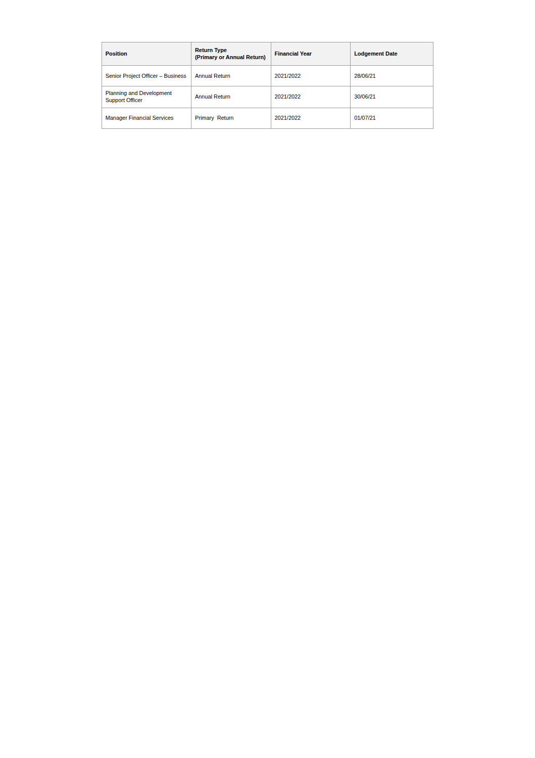| Position | Return Type (Primary or Annual Return) | Financial Year | Lodgement Date |
| --- | --- | --- | --- |
| Senior Project Officer – Business | Annual Return | 2021/2022 | 28/06/21 |
| Planning and Development Support Officer | Annual Return | 2021/2022 | 30/06/21 |
| Manager Financial Services | Primary Return | 2021/2022 | 01/07/21 |